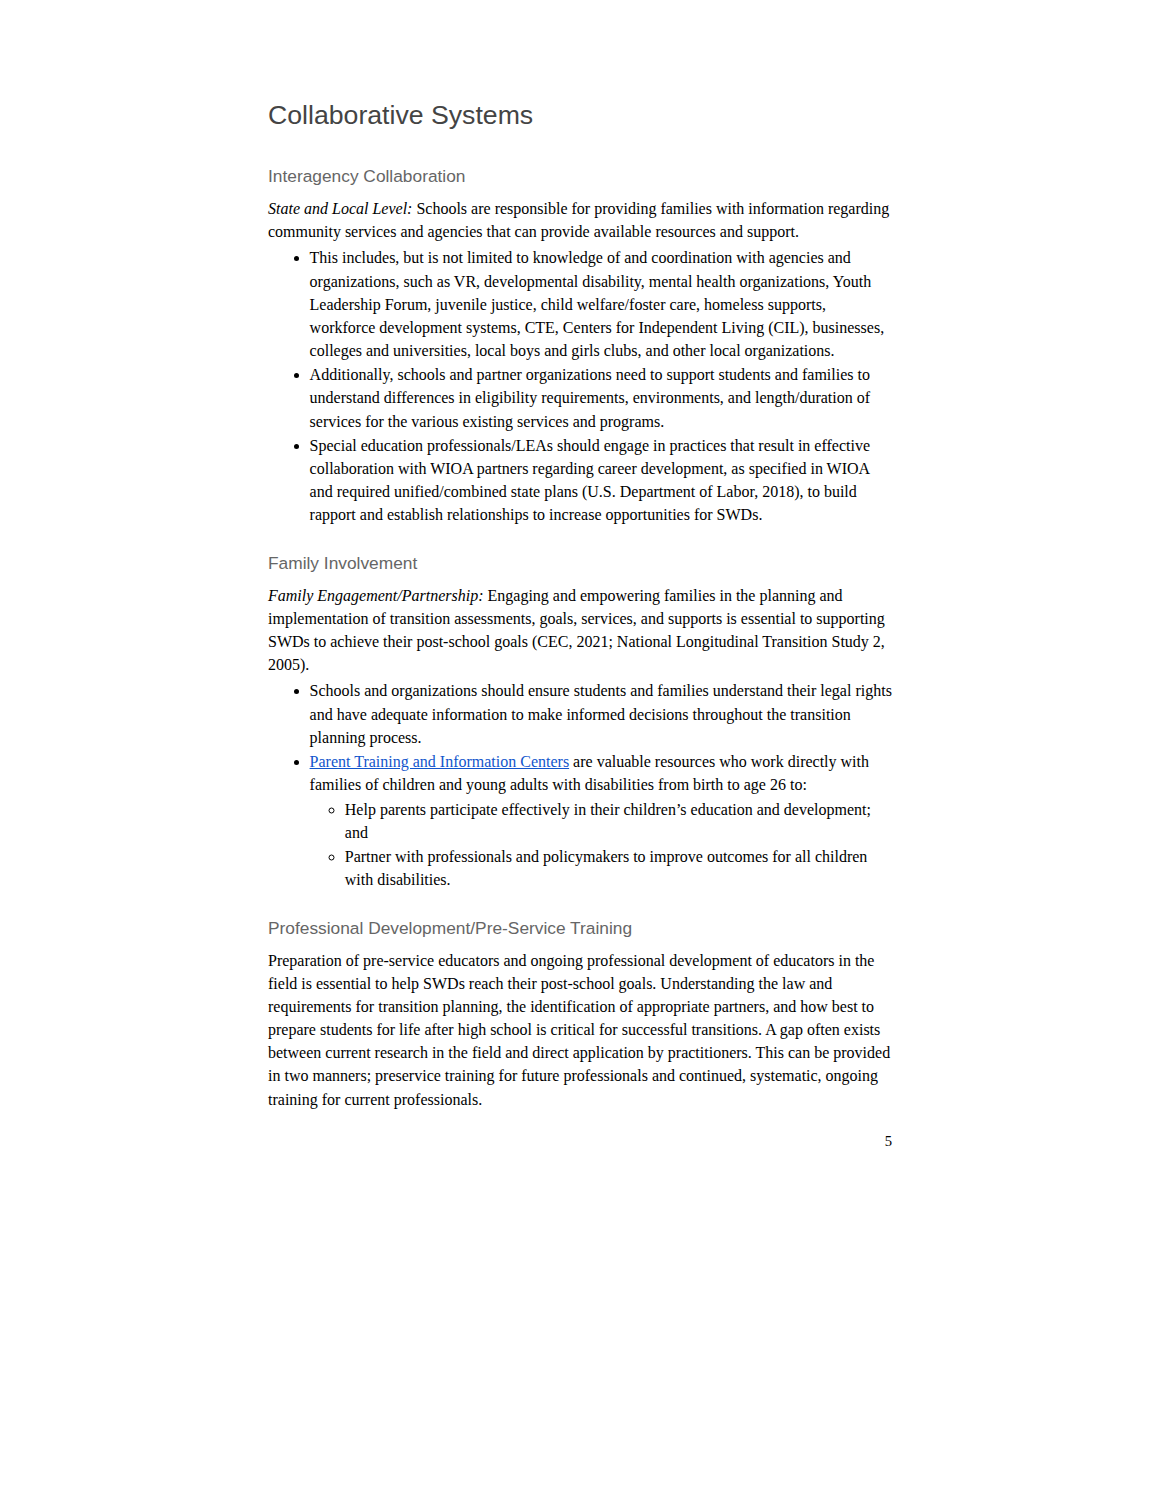Collaborative Systems
Interagency Collaboration
State and Local Level: Schools are responsible for providing families with information regarding community services and agencies that can provide available resources and support.
This includes, but is not limited to knowledge of and coordination with agencies and organizations, such as VR, developmental disability, mental health organizations, Youth Leadership Forum, juvenile justice, child welfare/foster care, homeless supports, workforce development systems, CTE, Centers for Independent Living (CIL), businesses, colleges and universities, local boys and girls clubs, and other local organizations.
Additionally, schools and partner organizations need to support students and families to understand differences in eligibility requirements, environments, and length/duration of services for the various existing services and programs.
Special education professionals/LEAs should engage in practices that result in effective collaboration with WIOA partners regarding career development, as specified in WIOA and required unified/combined state plans (U.S. Department of Labor, 2018), to build rapport and establish relationships to increase opportunities for SWDs.
Family Involvement
Family Engagement/Partnership: Engaging and empowering families in the planning and implementation of transition assessments, goals, services, and supports is essential to supporting SWDs to achieve their post-school goals (CEC, 2021; National Longitudinal Transition Study 2, 2005).
Schools and organizations should ensure students and families understand their legal rights and have adequate information to make informed decisions throughout the transition planning process.
Parent Training and Information Centers are valuable resources who work directly with families of children and young adults with disabilities from birth to age 26 to:
Help parents participate effectively in their children’s education and development; and
Partner with professionals and policymakers to improve outcomes for all children with disabilities.
Professional Development/Pre-Service Training
Preparation of pre-service educators and ongoing professional development of educators in the field is essential to help SWDs reach their post-school goals. Understanding the law and requirements for transition planning, the identification of appropriate partners, and how best to prepare students for life after high school is critical for successful transitions. A gap often exists between current research in the field and direct application by practitioners. This can be provided in two manners; preservice training for future professionals and continued, systematic, ongoing training for current professionals.
5